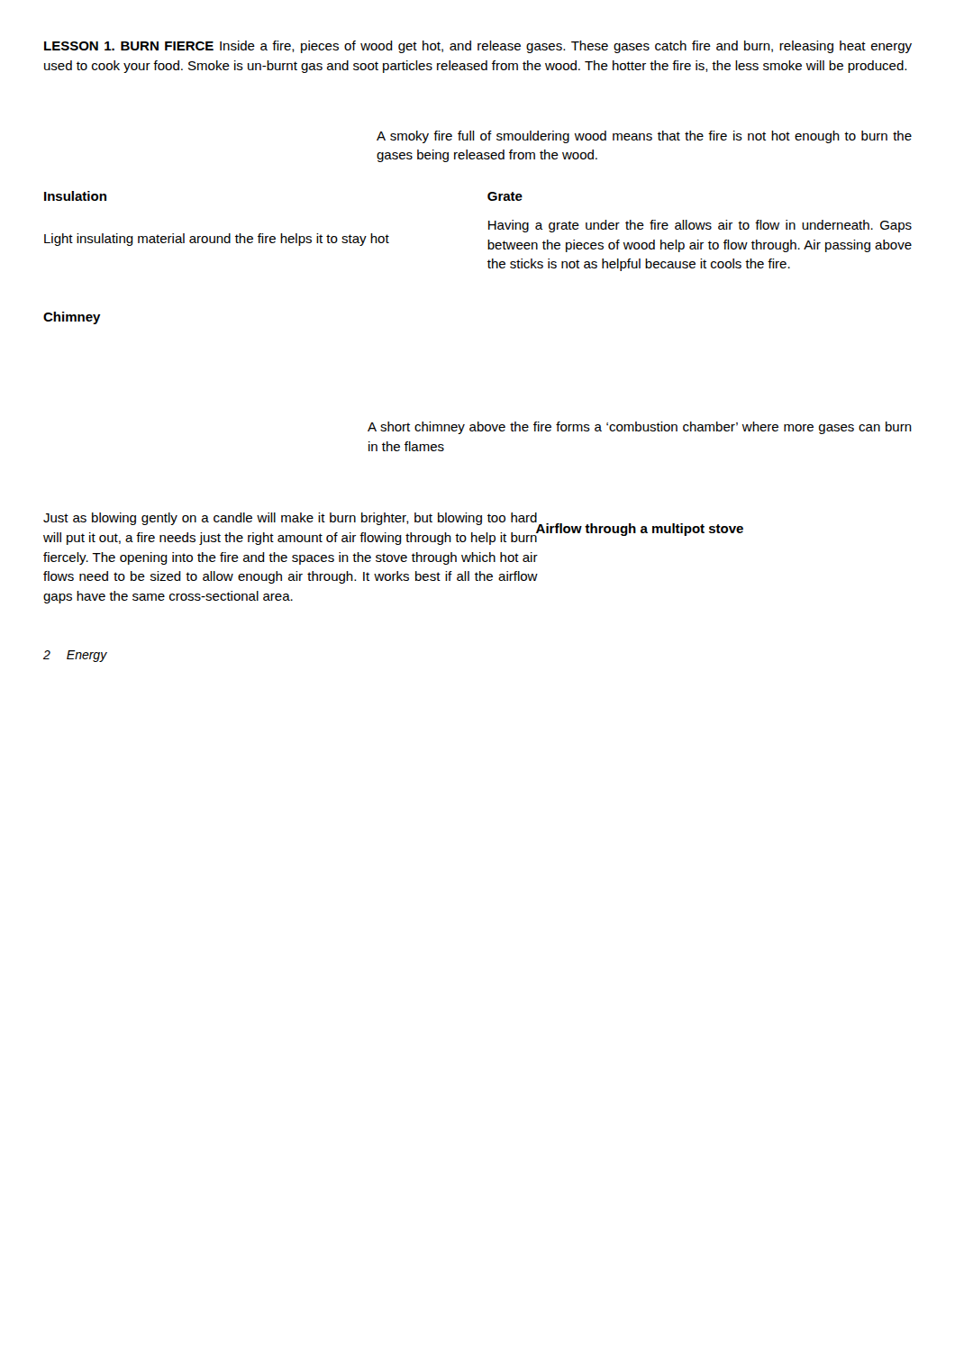LESSON 1. BURN FIERCE Inside a fire, pieces of wood get hot, and release gases. These gases catch fire and burn, releasing heat energy used to cook your food. Smoke is un-burnt gas and soot particles released from the wood. The hotter the fire is, the less smoke will be produced.
A smoky fire full of smouldering wood means that the fire is not hot enough to burn the gases being released from the wood.
Insulation
Light insulating material around the fire helps it to stay hot
Grate
Having a grate under the fire allows air to flow in underneath. Gaps between the pieces of wood help air to flow through. Air passing above the sticks is not as helpful because it cools the fire.
Chimney
A short chimney above the fire forms a ‘combustion chamber’ where more gases can burn in the flames
Airflow through a multipot stove
Just as blowing gently on a candle will make it burn brighter, but blowing too hard will put it out, a fire needs just the right amount of air flowing through to help it burn fiercely. The opening into the fire and the spaces in the stove through which hot air flows need to be sized to allow enough air through. It works best if all the airflow gaps have the same cross-sectional area.
2 Energy